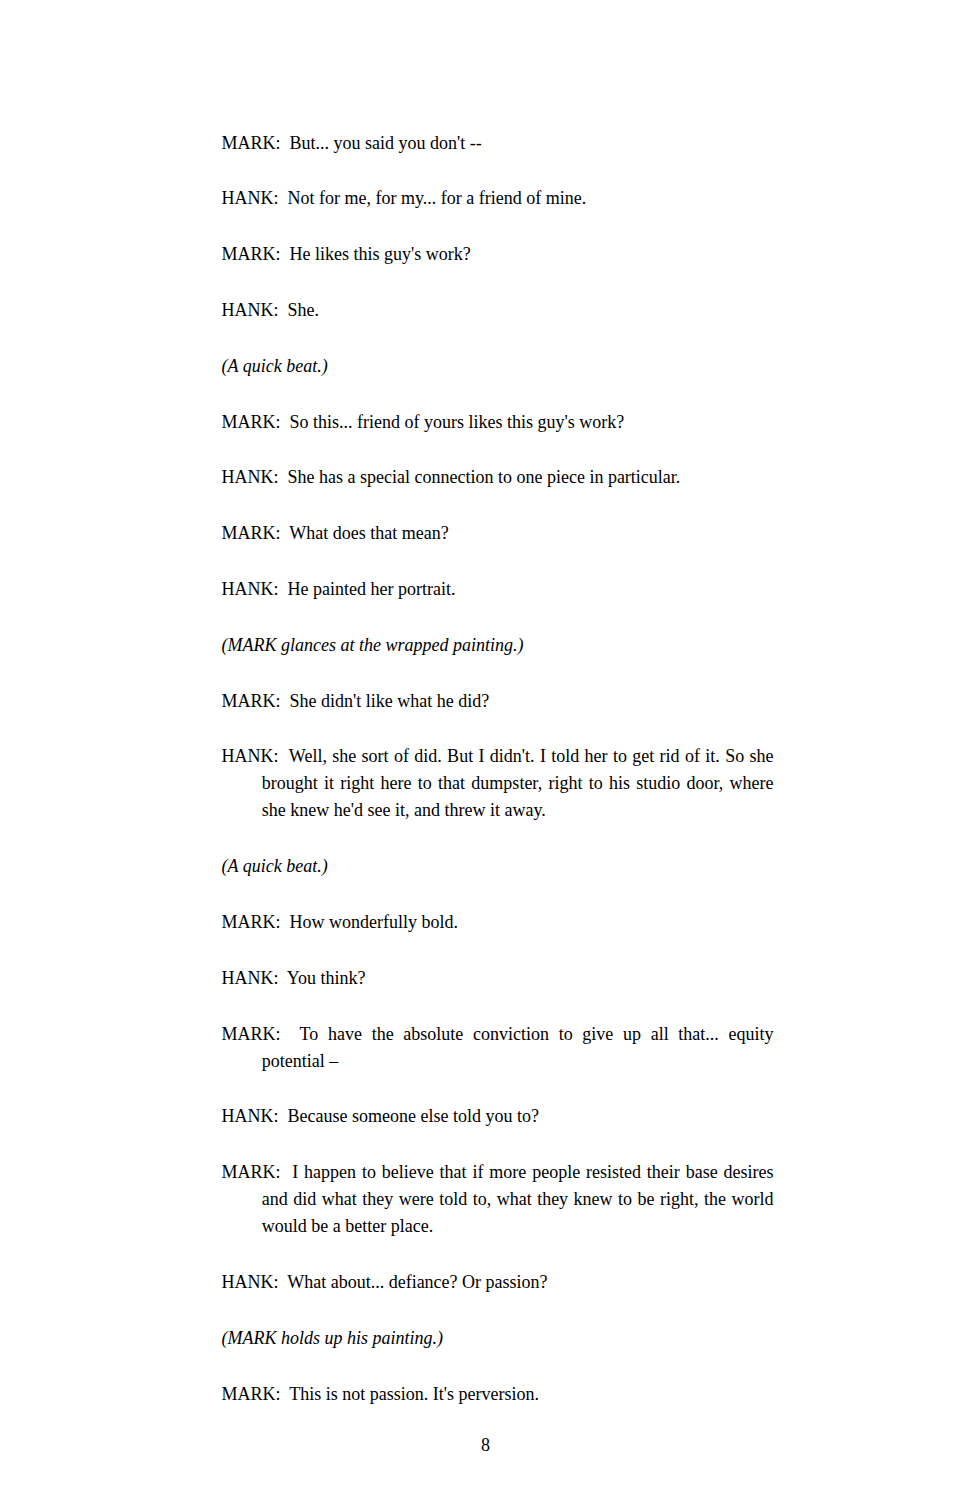MARK: But... you said you don't --
HANK: Not for me, for my... for a friend of mine.
MARK: He likes this guy's work?
HANK: She.
(A quick beat.)
MARK: So this... friend of yours likes this guy's work?
HANK: She has a special connection to one piece in particular.
MARK: What does that mean?
HANK: He painted her portrait.
(MARK glances at the wrapped painting.)
MARK: She didn't like what he did?
HANK: Well, she sort of did. But I didn't. I told her to get rid of it. So she brought it right here to that dumpster, right to his studio door, where she knew he'd see it, and threw it away.
(A quick beat.)
MARK: How wonderfully bold.
HANK: You think?
MARK: To have the absolute conviction to give up all that... equity potential –
HANK: Because someone else told you to?
MARK: I happen to believe that if more people resisted their base desires and did what they were told to, what they knew to be right, the world would be a better place.
HANK: What about... defiance? Or passion?
(MARK holds up his painting.)
MARK: This is not passion. It's perversion.
8